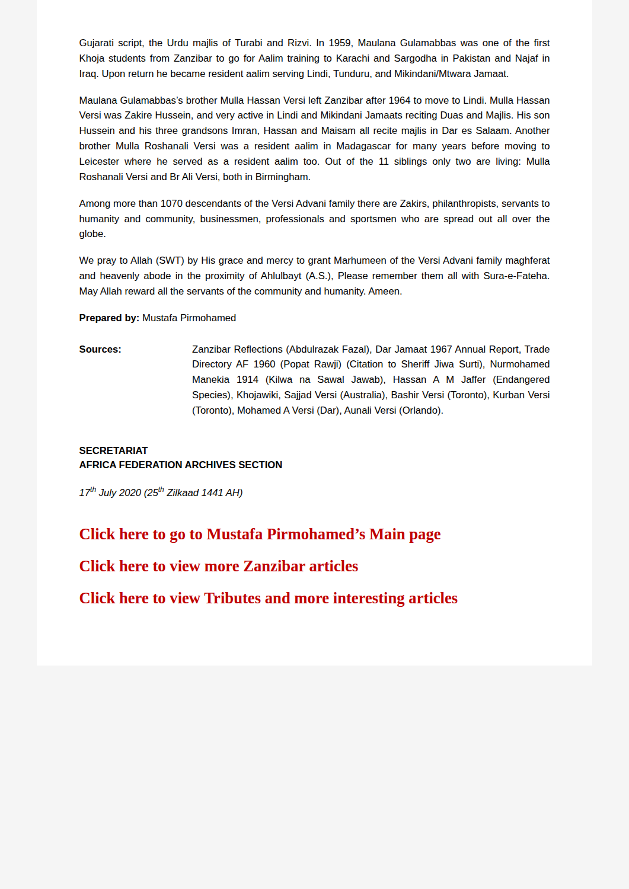Gujarati script, the Urdu majlis of Turabi and Rizvi. In 1959, Maulana Gulamabbas was one of the first Khoja students from Zanzibar to go for Aalim training to Karachi and Sargodha in Pakistan and Najaf in Iraq. Upon return he became resident aalim serving Lindi, Tunduru, and Mikindani/Mtwara Jamaat.
Maulana Gulamabbas’s brother Mulla Hassan Versi left Zanzibar after 1964 to move to Lindi. Mulla Hassan Versi was Zakire Hussein, and very active in Lindi and Mikindani Jamaats reciting Duas and Majlis. His son Hussein and his three grandsons Imran, Hassan and Maisam all recite majlis in Dar es Salaam. Another brother Mulla Roshanali Versi was a resident aalim in Madagascar for many years before moving to Leicester where he served as a resident aalim too. Out of the 11 siblings only two are living: Mulla Roshanali Versi and Br Ali Versi, both in Birmingham.
Among more than 1070 descendants of the Versi Advani family there are Zakirs, philanthropists, servants to humanity and community, businessmen, professionals and sportsmen who are spread out all over the globe.
We pray to Allah (SWT) by His grace and mercy to grant Marhumeen of the Versi Advani family maghferat and heavenly abode in the proximity of Ahlulbayt (A.S.), Please remember them all with Sura-e-Fateha. May Allah reward all the servants of the community and humanity. Ameen.
Prepared by: Mustafa Pirmohamed
| Sources: | Zanzibar Reflections (Abdulrazak Fazal), Dar Jamaat 1967 Annual Report, Trade Directory AF 1960 (Popat Rawji) (Citation to Sheriff Jiwa Surti), Nurmohamed Manekia 1914 (Kilwa na Sawal Jawab), Hassan A M Jaffer (Endangered Species), Khojawiki, Sajjad Versi (Australia), Bashir Versi (Toronto), Kurban Versi (Toronto), Mohamed A Versi (Dar), Aunali Versi (Orlando). |
SECRETARIAT
AFRICA FEDERATION ARCHIVES SECTION
17th July 2020 (25th Zilkaad 1441 AH)
Click here to go to Mustafa Pirmohamed’s Main page
Click here to view more Zanzibar articles
Click here to view Tributes and more interesting articles